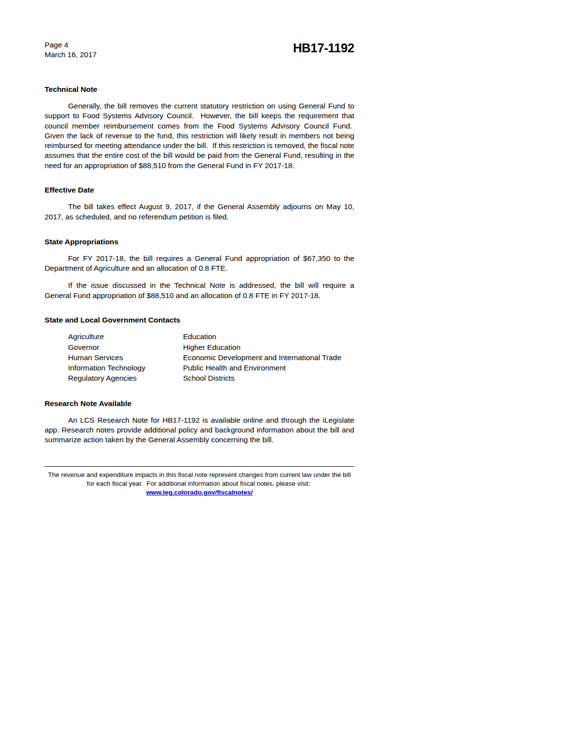Page 4
March 16, 2017
HB17-1192
Technical Note
Generally, the bill removes the current statutory restriction on using General Fund to support to Food Systems Advisory Council. However, the bill keeps the requirement that council member reimbursement comes from the Food Systems Advisory Council Fund. Given the lack of revenue to the fund, this restriction will likely result in members not being reimbursed for meeting attendance under the bill. If this restriction is removed, the fiscal note assumes that the entire cost of the bill would be paid from the General Fund, resulting in the need for an appropriation of $88,510 from the General Fund in FY 2017-18.
Effective Date
The bill takes effect August 9, 2017, if the General Assembly adjourns on May 10, 2017, as scheduled, and no referendum petition is filed.
State Appropriations
For FY 2017-18, the bill requires a General Fund appropriation of $67,350 to the Department of Agriculture and an allocation of 0.8 FTE.
If the issue discussed in the Technical Note is addressed, the bill will require a General Fund appropriation of $88,510 and an allocation of 0.8 FTE in FY 2017-18.
State and Local Government Contacts
| Agriculture | Education |
| Governor | Higher Education |
| Human Services | Economic Development and International Trade |
| Information Technology | Public Health and Environment |
| Regulatory Agencies | School Districts |
Research Note Available
An LCS Research Note for HB17-1192 is available online and through the iLegislate app. Research notes provide additional policy and background information about the bill and summarize action taken by the General Assembly concerning the bill.
The revenue and expenditure impacts in this fiscal note represent changes from current law under the bill for each fiscal year. For additional information about fiscal notes, please visit: www.leg.colorado.gov/fiscalnotes/